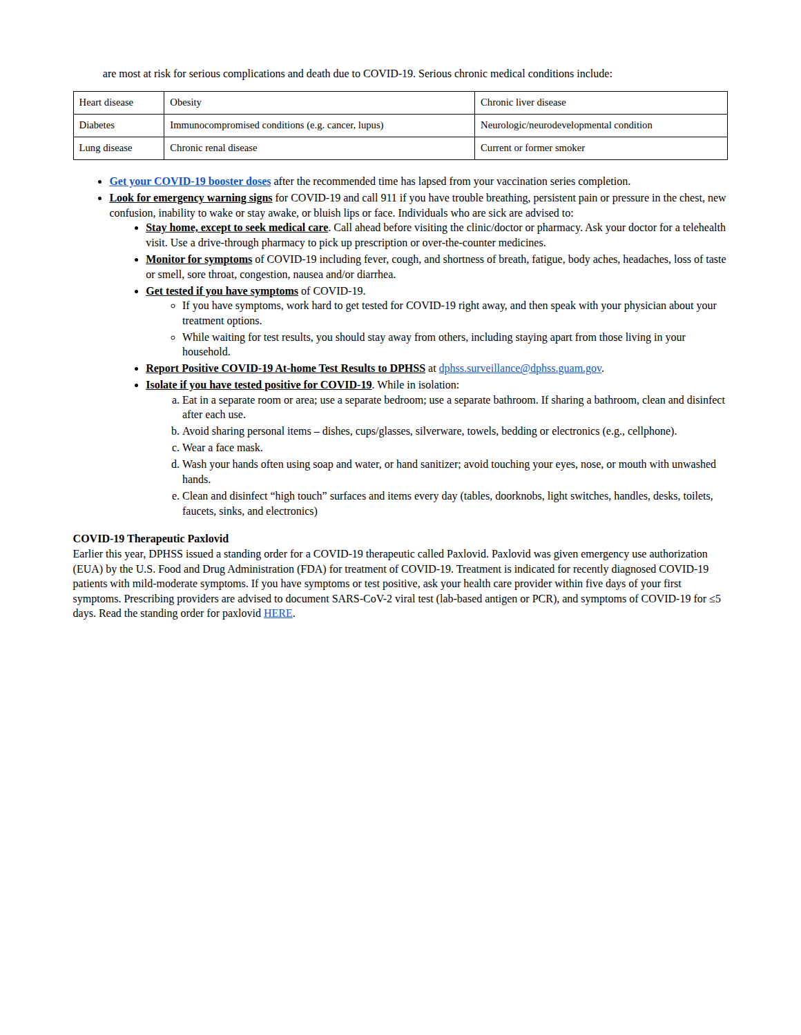are most at risk for serious complications and death due to COVID-19. Serious chronic medical conditions include:
| Heart disease | Obesity | Chronic liver disease |
| Diabetes | Immunocompromised conditions (e.g. cancer, lupus) | Neurologic/neurodevelopmental condition |
| Lung disease | Chronic renal disease | Current or former smoker |
Get your COVID-19 booster doses after the recommended time has lapsed from your vaccination series completion.
Look for emergency warning signs for COVID-19 and call 911 if you have trouble breathing, persistent pain or pressure in the chest, new confusion, inability to wake or stay awake, or bluish lips or face. Individuals who are sick are advised to:
Stay home, except to seek medical care. Call ahead before visiting the clinic/doctor or pharmacy. Ask your doctor for a telehealth visit. Use a drive-through pharmacy to pick up prescription or over-the-counter medicines.
Monitor for symptoms of COVID-19 including fever, cough, and shortness of breath, fatigue, body aches, headaches, loss of taste or smell, sore throat, congestion, nausea and/or diarrhea.
Get tested if you have symptoms of COVID-19.
If you have symptoms, work hard to get tested for COVID-19 right away, and then speak with your physician about your treatment options.
While waiting for test results, you should stay away from others, including staying apart from those living in your household.
Report Positive COVID-19 At-home Test Results to DPHSS at dphss.surveillance@dphss.guam.gov.
Isolate if you have tested positive for COVID-19. While in isolation:
Eat in a separate room or area; use a separate bedroom; use a separate bathroom. If sharing a bathroom, clean and disinfect after each use.
Avoid sharing personal items – dishes, cups/glasses, silverware, towels, bedding or electronics (e.g., cellphone).
Wear a face mask.
Wash your hands often using soap and water, or hand sanitizer; avoid touching your eyes, nose, or mouth with unwashed hands.
Clean and disinfect “high touch” surfaces and items every day (tables, doorknobs, light switches, handles, desks, toilets, faucets, sinks, and electronics)
COVID-19 Therapeutic Paxlovid
Earlier this year, DPHSS issued a standing order for a COVID-19 therapeutic called Paxlovid. Paxlovid was given emergency use authorization (EUA) by the U.S. Food and Drug Administration (FDA) for treatment of COVID-19. Treatment is indicated for recently diagnosed COVID-19 patients with mild-moderate symptoms. If you have symptoms or test positive, ask your health care provider within five days of your first symptoms. Prescribing providers are advised to document SARS-CoV-2 viral test (lab-based antigen or PCR), and symptoms of COVID-19 for ≤5 days. Read the standing order for paxlovid HERE.